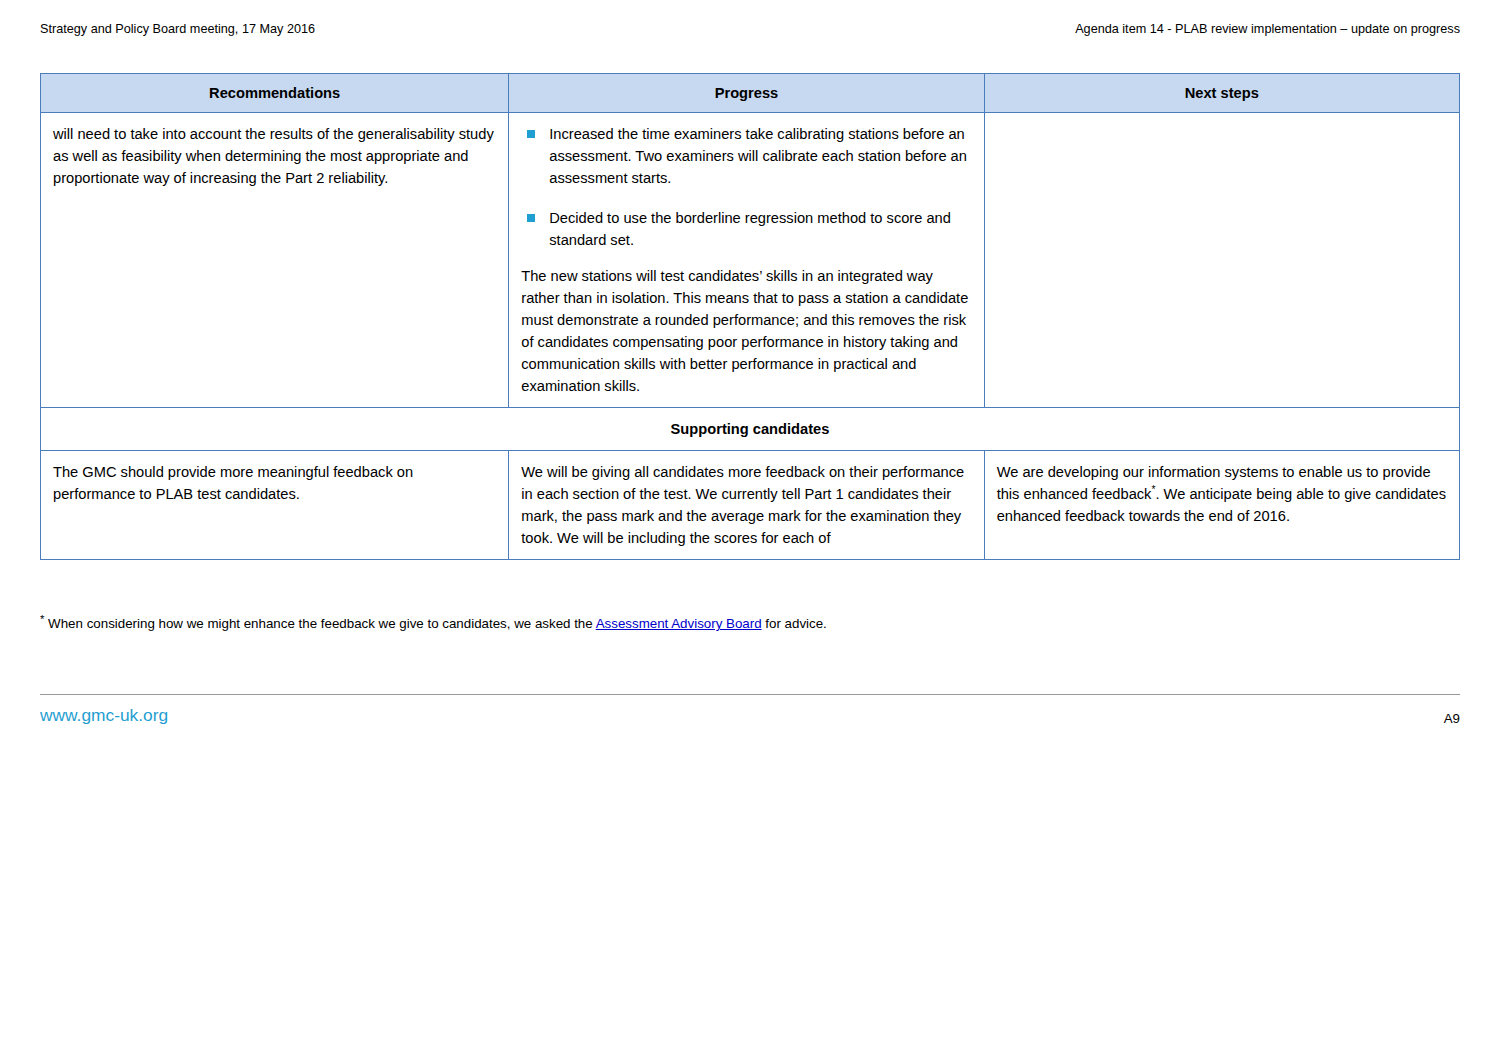Strategy and Policy Board meeting, 17 May 2016
Agenda item 14 - PLAB review implementation – update on progress
| Recommendations | Progress | Next steps |
| --- | --- | --- |
| will need to take into account the results of the generalisability study as well as feasibility when determining the most appropriate and proportionate way of increasing the Part 2 reliability. | Increased the time examiners take calibrating stations before an assessment. Two examiners will calibrate each station before an assessment starts. Decided to use the borderline regression method to score and standard set. The new stations will test candidates’ skills in an integrated way rather than in isolation. This means that to pass a station a candidate must demonstrate a rounded performance; and this removes the risk of candidates compensating poor performance in history taking and communication skills with better performance in practical and examination skills. | |
| Supporting candidates |
| The GMC should provide more meaningful feedback on performance to PLAB test candidates. | We will be giving all candidates more feedback on their performance in each section of the test. We currently tell Part 1 candidates their mark, the pass mark and the average mark for the examination they took. We will be including the scores for each of | We are developing our information systems to enable us to provide this enhanced feedback * . We anticipate being able to give candidates enhanced feedback towards the end of 2016. |
* When considering how we might enhance the feedback we give to candidates, we asked the Assessment Advisory Board for advice.
www.gmc-uk.org
A9